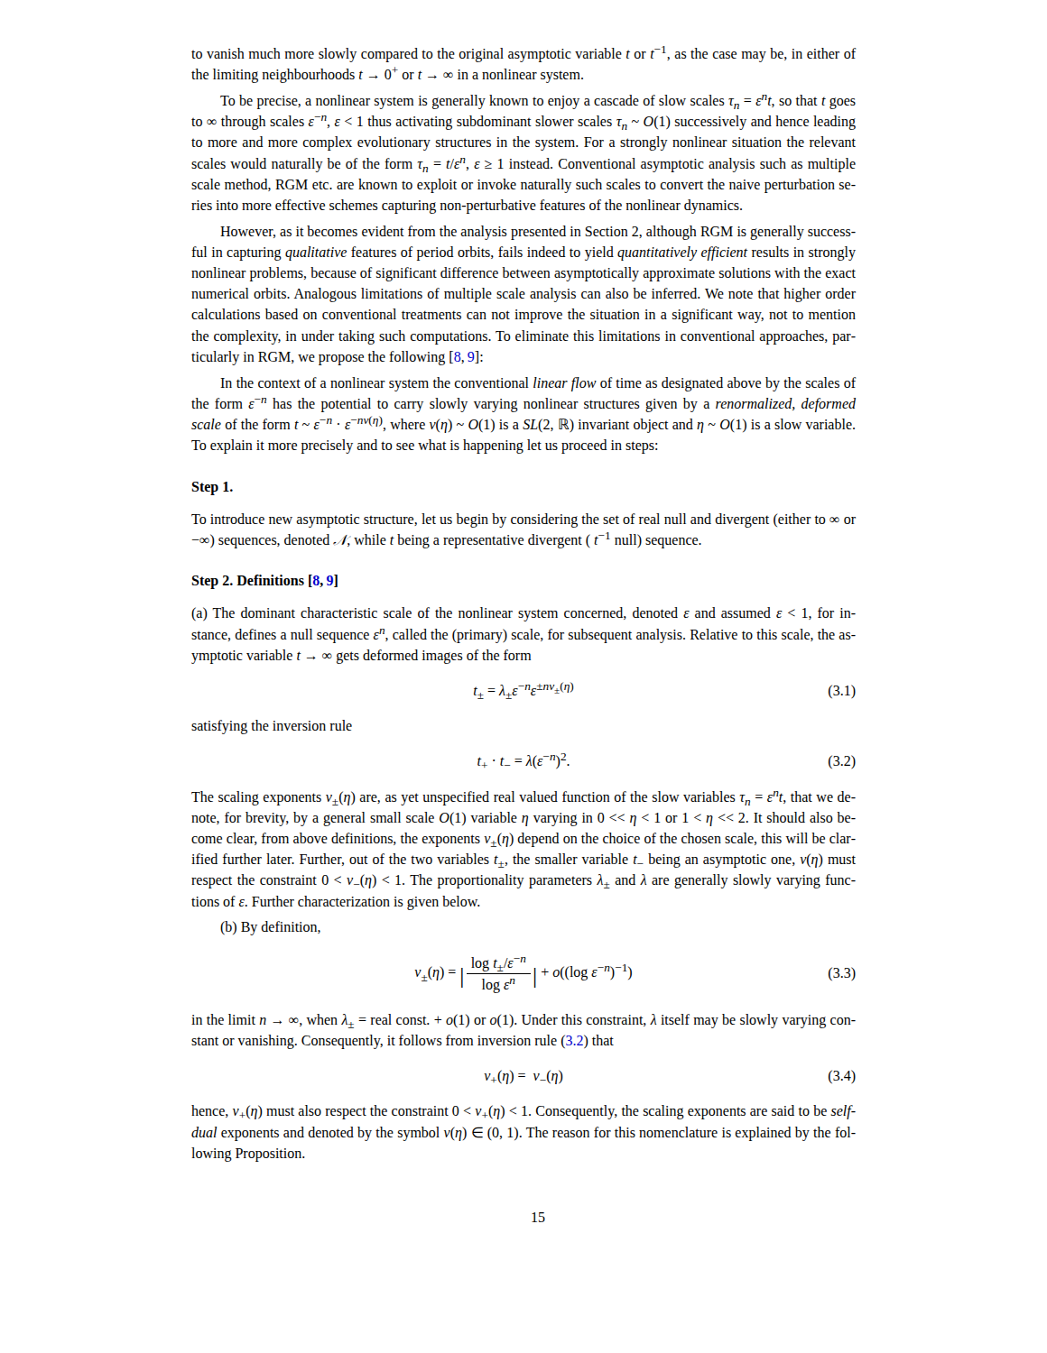to vanish much more slowly compared to the original asymptotic variable t or t−1, as the case may be, in either of the limiting neighbourhoods t → 0+ or t → ∞ in a nonlinear system.
To be precise, a nonlinear system is generally known to enjoy a cascade of slow scales τn = εnt, so that t goes to ∞ through scales ε−n, ε < 1 thus activating subdominant slower scales τn ~ O(1) successively and hence leading to more and more complex evolutionary structures in the system. For a strongly nonlinear situation the relevant scales would naturally be of the form τn = t/εn, ε ≥ 1 instead. Conventional asymptotic analysis such as multiple scale method, RGM etc. are known to exploit or invoke naturally such scales to convert the naive perturbation series into more effective schemes capturing non-perturbative features of the nonlinear dynamics.
However, as it becomes evident from the analysis presented in Section 2, although RGM is generally successful in capturing qualitative features of period orbits, fails indeed to yield quantitatively efficient results in strongly nonlinear problems, because of significant difference between asymptotically approximate solutions with the exact numerical orbits. Analogous limitations of multiple scale analysis can also be inferred. We note that higher order calculations based on conventional treatments can not improve the situation in a significant way, not to mention the complexity, in under taking such computations. To eliminate this limitations in conventional approaches, particularly in RGM, we propose the following [8, 9]:
In the context of a nonlinear system the conventional linear flow of time as designated above by the scales of the form ε−n has the potential to carry slowly varying nonlinear structures given by a renormalized, deformed scale of the form t ~ ε−n · ε−nv(η), where v(η) ~ O(1) is a SL(2, ℝ) invariant object and η ~ O(1) is a slow variable. To explain it more precisely and to see what is happening let us proceed in steps:
Step 1.
To introduce new asymptotic structure, let us begin by considering the set of real null and divergent (either to ∞ or −∞) sequences, denoted 𝒩, while t being a representative divergent ( t−1 null) sequence.
Step 2. Definitions [8, 9]
(a) The dominant characteristic scale of the nonlinear system concerned, denoted ε and assumed ε < 1, for instance, defines a null sequence εn, called the (primary) scale, for subsequent analysis. Relative to this scale, the asymptotic variable t → ∞ gets deformed images of the form
t± = λ±ε−nε±nv±(η) (3.1)
satisfying the inversion rule
t+ · t− = λ(ε−n)2. (3.2)
The scaling exponents v±(η) are, as yet unspecified real valued function of the slow variables τn = εnt, that we denote, for brevity, by a general small scale O(1) variable η varying in 0 << η < 1 or 1 < η << 2. It should also become clear, from above definitions, the exponents v±(η) depend on the choice of the chosen scale, this will be clarified further later. Further, out of the two variables t±, the smaller variable t− being an asymptotic one, v(η) must respect the constraint 0 < v−(η) < 1. The proportionality parameters λ± and λ are generally slowly varying functions of ε. Further characterization is given below.
(b) By definition,
v±(η) = |log t±/ε−n log εn| + o((log ε−n)−1) (3.3)
in the limit n → ∞, when λ± = real const. + o(1) or o(1). Under this constraint, λ itself may be slowly varying constant or vanishing. Consequently, it follows from inversion rule (3.2) that
v+(η) = v−(η) (3.4)
hence, v+(η) must also respect the constraint 0 < v+(η) < 1. Consequently, the scaling exponents are said to be self-dual exponents and denoted by the symbol v(η) ∈ (0, 1). The reason for this nomenclature is explained by the following Proposition.
15